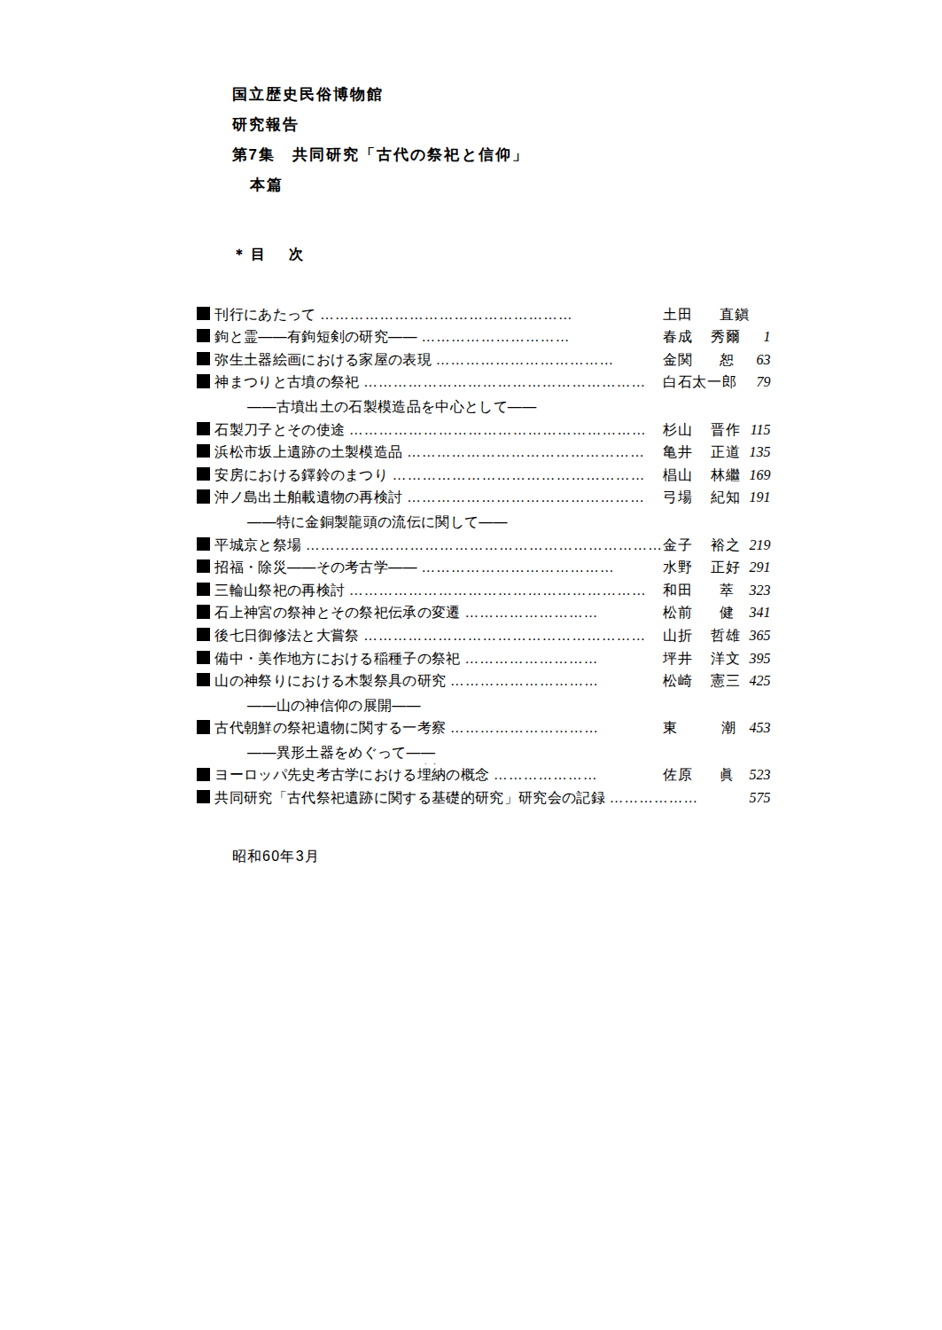国立歴史民俗博物館
研究報告
第7集　共同研究「古代の祭祀と信仰」
本篇
＊目　次
| 刊行にあたって …………………………………………… | 土田 直鎭 | |
| 鉤と霊——有鉤短剣の研究—— ………………………… | 春成 秀爾 | 1 |
| 弥生土器絵画における家屋の表現 ……………………………… | 金関 恕 | 63 |
| 神まつりと古墳の祭祀 ………………………………………………… ——古墳出土の石製模造品を中心として—— | 白石太一郎 | 79 |
| 石製刀子とその使途 …………………………………………………… | 杉山 晋作 | 115 |
| 浜松市坂上遺跡の土製模造品 ………………………………………… | 亀井 正道 | 135 |
| 安房における鐸鈴のまつり …………………………………………… | 椙山 林繼 | 169 |
| 沖ノ島出土舶載遺物の再検討 ………………………………………… ——特に金銅製龍頭の流伝に関して—— | 弓場 紀知 | 191 |
| 平城京と祭場 ……………………………………………………………… | 金子 裕之 | 219 |
| 招福・除災——その考古学—— ………………………………… | 水野 正好 | 291 |
| 三輪山祭祀の再検討 …………………………………………………… | 和田 萃 | 323 |
| 石上神宮の祭神とその祭祀伝承の変遷 ……………………… | 松前 健 | 341 |
| 後七日御修法と大嘗祭 ………………………………………………… | 山折 哲雄 | 365 |
| 備中・美作地方における稲種子の祭祀 ……………………… | 坪井 洋文 | 395 |
| 山の神祭りにおける木製祭具の研究 ………………………… ——山の神信仰の展開—— | 松崎 憲三 | 425 |
| 古代朝鮮の祭祀遺物に関する一考察 ………………………… ——異形土器をめぐって—— | 東 潮 | 453 |
| ヨーロッパ先史考古学における デポ 埋納 の概念 ………………… | 佐原 眞 | 523 |
| 共同研究「古代祭祀遺跡に関する基礎的研究」研究会の記録 ……………… | 575 |
昭和60年3月